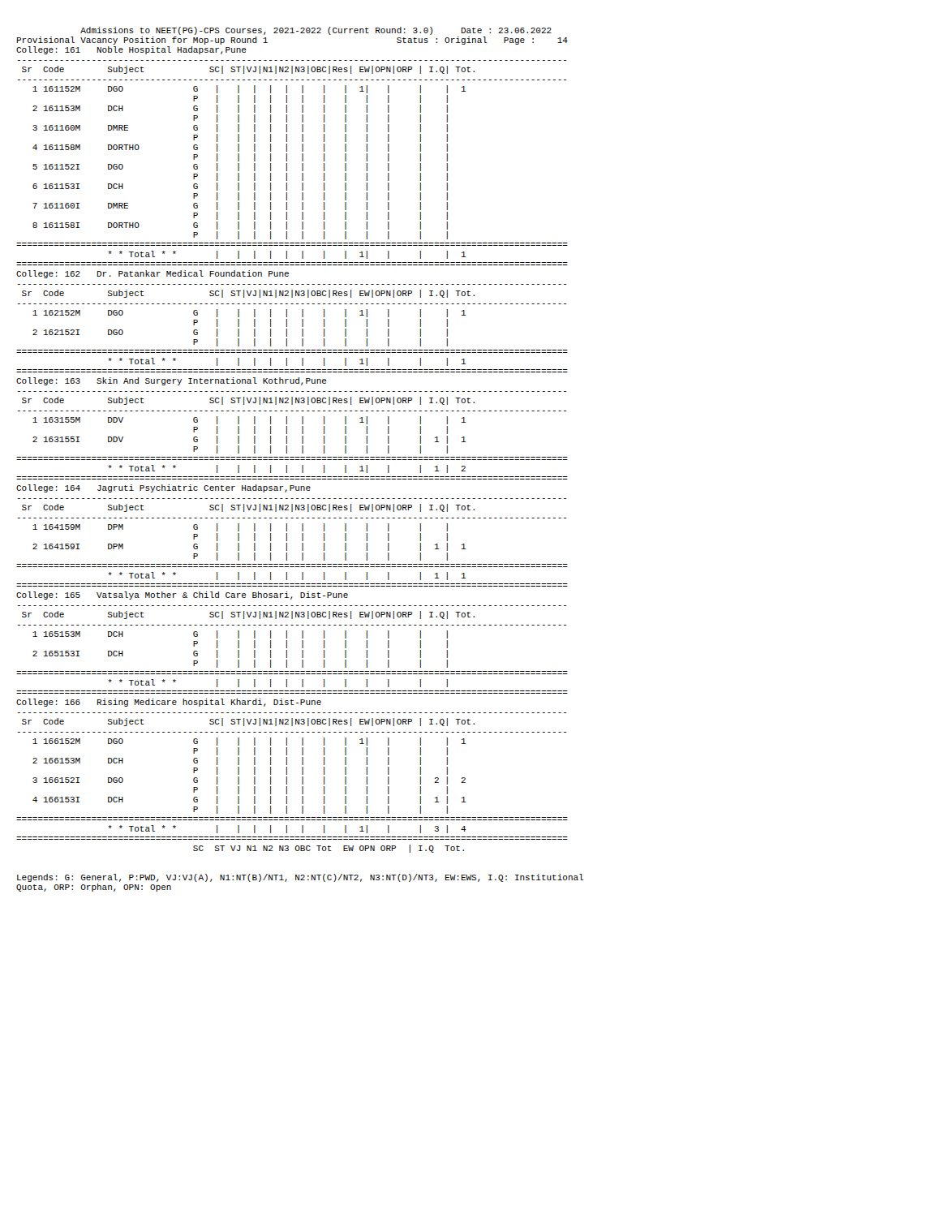Admissions to NEET(PG)-CPS Courses, 2021-2022 (Current Round: 3.0) Date : 23.06.2022 Provisional Vacancy Position for Mop-up Round 1 Status : Original Page : 14 College: 161 Noble Hospital Hadapsar,Pune ------------------------------------------------------------------------------------------------------- Sr Code Subject SC| ST|VJ|N1|N2|N3|OBC|Res| EW|OPN|ORP | I.Q| Tot. ------------------------------------------------------------------------------------------------------- 1 161152M DGO G | | | | | | | | 1| | | | 1 P | | | | | | | | | | | | 2 161153M DCH G | | | | | | | | | | | | P | | | | | | | | | | | | 3 161160M DMRE G | | | | | | | | | | | | P | | | | | | | | | | | | 4 161158M DORTHO G | | | | | | | | | | | | P | | | | | | | | | | | | 5 161152I DGO G | | | | | | | | | | | | P | | | | | | | | | | | | 6 161153I DCH G | | | | | | | | | | | | P | | | | | | | | | | | | 7 161160I DMRE G | | | | | | | | | | | | P | | | | | | | | | | | | 8 161158I DORTHO G | | | | | | | | | | | | P | | | | | | | | | | | | ======================================================================================================= * * Total * * | | | | | | | | 1| | | | 1 ======================================================================================================= College: 162 Dr. Patankar Medical Foundation Pune ------------------------------------------------------------------------------------------------------- Sr Code Subject SC| ST|VJ|N1|N2|N3|OBC|Res| EW|OPN|ORP | I.Q| Tot. ------------------------------------------------------------------------------------------------------- 1 162152M DGO G | | | | | | | | 1| | | | 1 P | | | | | | | | | | | | 2 162152I DGO G | | | | | | | | | | | | P | | | | | | | | | | | | ======================================================================================================= * * Total * * | | | | | | | | 1| | | | 1 ======================================================================================================= College: 163 Skin And Surgery International Kothrud,Pune ------------------------------------------------------------------------------------------------------- Sr Code Subject SC| ST|VJ|N1|N2|N3|OBC|Res| EW|OPN|ORP | I.Q| Tot. ------------------------------------------------------------------------------------------------------- 1 163155M DDV G | | | | | | | | 1| | | | 1 P | | | | | | | | | | | | 2 163155I DDV G | | | | | | | | | | | 1 | 1 P | | | | | | | | | | | | ======================================================================================================= * * Total * * | | | | | | | | 1| | | 1 | 2 ======================================================================================================= College: 164 Jagruti Psychiatric Center Hadapsar,Pune ------------------------------------------------------------------------------------------------------- Sr Code Subject SC| ST|VJ|N1|N2|N3|OBC|Res| EW|OPN|ORP | I.Q| Tot. ------------------------------------------------------------------------------------------------------- 1 164159M DPM G | | | | | | | | | | | | P | | | | | | | | | | | | 2 164159I DPM G | | | | | | | | | | | 1 | 1 P | | | | | | | | | | | | ======================================================================================================= * * Total * * | | | | | | | | | | | 1 | 1 ======================================================================================================= College: 165 Vatsalya Mother & Child Care Bhosari, Dist-Pune ------------------------------------------------------------------------------------------------------- Sr Code Subject SC| ST|VJ|N1|N2|N3|OBC|Res| EW|OPN|ORP | I.Q| Tot. ------------------------------------------------------------------------------------------------------- 1 165153M DCH G | | | | | | | | | | | | P | | | | | | | | | | | | 2 165153I DCH G | | | | | | | | | | | | P | | | | | | | | | | | | ======================================================================================================= * * Total * * | | | | | | | | | | | | ======================================================================================================= College: 166 Rising Medicare hospital Khardi, Dist-Pune ------------------------------------------------------------------------------------------------------- Sr Code Subject SC| ST|VJ|N1|N2|N3|OBC|Res| EW|OPN|ORP | I.Q| Tot. ------------------------------------------------------------------------------------------------------- 1 166152M DGO G | | | | | | | | 1| | | | 1 P | | | | | | | | | | | | 2 166153M DCH G | | | | | | | | | | | | P | | | | | | | | | | | | 3 166152I DGO G | | | | | | | | | | | 2 | 2 P | | | | | | | | | | | | 4 166153I DCH G | | | | | | | | | | | 1 | 1 P | | | | | | | | | | | | ======================================================================================================= * * Total * * | | | | | | | | 1| | | 3 | 4 ======================================================================================================= SC ST VJ N1 N2 N3 OBC Tot EW OPN ORP | I.Q Tot. Legends: G: General, P:PWD, VJ:VJ(A), N1:NT(B)/NT1, N2:NT(C)/NT2, N3:NT(D)/NT3, EW:EWS, I.Q: Institutional Quota, ORP: Orphan, OPN: Open